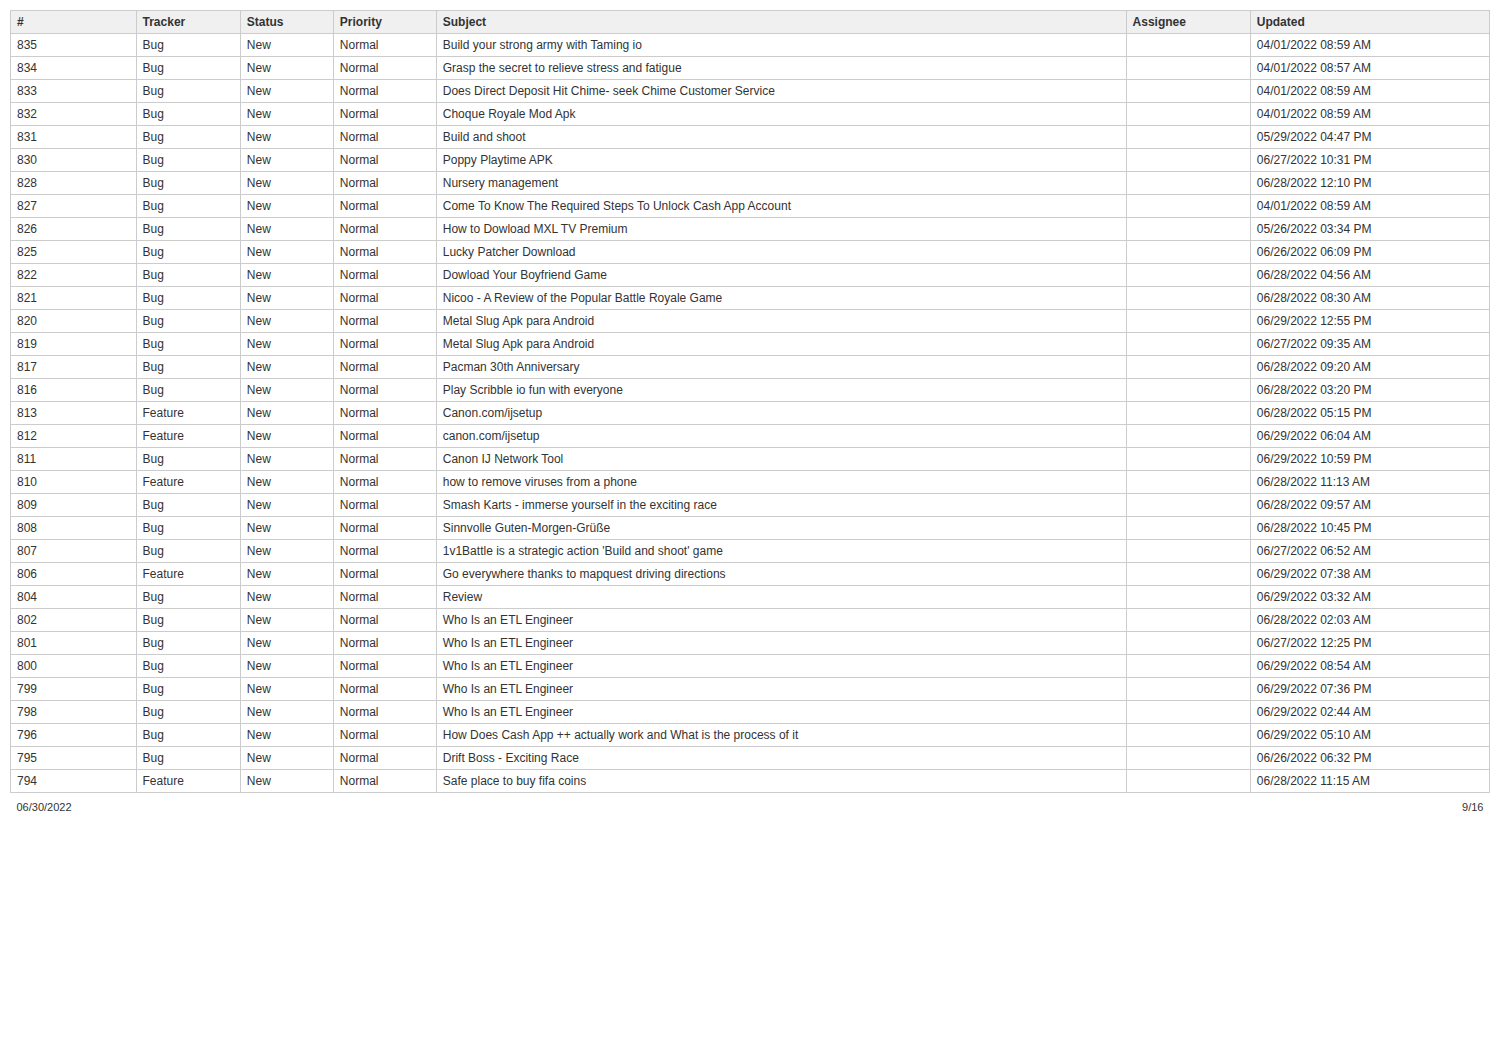| # | Tracker | Status | Priority | Subject | Assignee | Updated |
| --- | --- | --- | --- | --- | --- | --- |
| 835 | Bug | New | Normal | Build your strong army with Taming io | | 04/01/2022 08:59 AM |
| 834 | Bug | New | Normal | Grasp the secret to relieve stress and fatigue | | 04/01/2022 08:57 AM |
| 833 | Bug | New | Normal | Does Direct Deposit Hit Chime- seek Chime Customer Service | | 04/01/2022 08:59 AM |
| 832 | Bug | New | Normal | Choque Royale Mod Apk | | 04/01/2022 08:59 AM |
| 831 | Bug | New | Normal | Build and shoot | | 05/29/2022 04:47 PM |
| 830 | Bug | New | Normal | Poppy Playtime APK | | 06/27/2022 10:31 PM |
| 828 | Bug | New | Normal | Nursery management | | 06/28/2022 12:10 PM |
| 827 | Bug | New | Normal | Come To Know The Required Steps To Unlock Cash App Account | | 04/01/2022 08:59 AM |
| 826 | Bug | New | Normal | How to Dowload MXL TV Premium | | 05/26/2022 03:34 PM |
| 825 | Bug | New | Normal | Lucky Patcher Download | | 06/26/2022 06:09 PM |
| 822 | Bug | New | Normal | Dowload Your Boyfriend Game | | 06/28/2022 04:56 AM |
| 821 | Bug | New | Normal | Nicoo - A Review of the Popular Battle Royale Game | | 06/28/2022 08:30 AM |
| 820 | Bug | New | Normal | Metal Slug Apk para Android | | 06/29/2022 12:55 PM |
| 819 | Bug | New | Normal | Metal Slug Apk para Android | | 06/27/2022 09:35 AM |
| 817 | Bug | New | Normal | Pacman 30th Anniversary | | 06/28/2022 09:20 AM |
| 816 | Bug | New | Normal | Play Scribble io fun with everyone | | 06/28/2022 03:20 PM |
| 813 | Feature | New | Normal | Canon.com/ijsetup | | 06/28/2022 05:15 PM |
| 812 | Feature | New | Normal | canon.com/ijsetup | | 06/29/2022 06:04 AM |
| 811 | Bug | New | Normal | Canon IJ Network Tool | | 06/29/2022 10:59 PM |
| 810 | Feature | New | Normal | how to remove viruses from a phone | | 06/28/2022 11:13 AM |
| 809 | Bug | New | Normal | Smash Karts - immerse yourself in the exciting race | | 06/28/2022 09:57 AM |
| 808 | Bug | New | Normal | Sinnvolle Guten-Morgen-Grüße | | 06/28/2022 10:45 PM |
| 807 | Bug | New | Normal | 1v1Battle is a strategic action 'Build and shoot' game | | 06/27/2022 06:52 AM |
| 806 | Feature | New | Normal | Go everywhere thanks to mapquest driving directions | | 06/29/2022 07:38 AM |
| 804 | Bug | New | Normal | Review | | 06/29/2022 03:32 AM |
| 802 | Bug | New | Normal | Who Is an ETL Engineer | | 06/28/2022 02:03 AM |
| 801 | Bug | New | Normal | Who Is an ETL Engineer | | 06/27/2022 12:25 PM |
| 800 | Bug | New | Normal | Who Is an ETL Engineer | | 06/29/2022 08:54 AM |
| 799 | Bug | New | Normal | Who Is an ETL Engineer | | 06/29/2022 07:36 PM |
| 798 | Bug | New | Normal | Who Is an ETL Engineer | | 06/29/2022 02:44 AM |
| 796 | Bug | New | Normal | How Does Cash App ++ actually work and What is the process of it | | 06/29/2022 05:10 AM |
| 795 | Bug | New | Normal | Drift Boss - Exciting Race | | 06/26/2022 06:32 PM |
| 794 | Feature | New | Normal | Safe place to buy fifa coins | | 06/28/2022 11:15 AM |
| 06/30/2022 | | 9/16 |